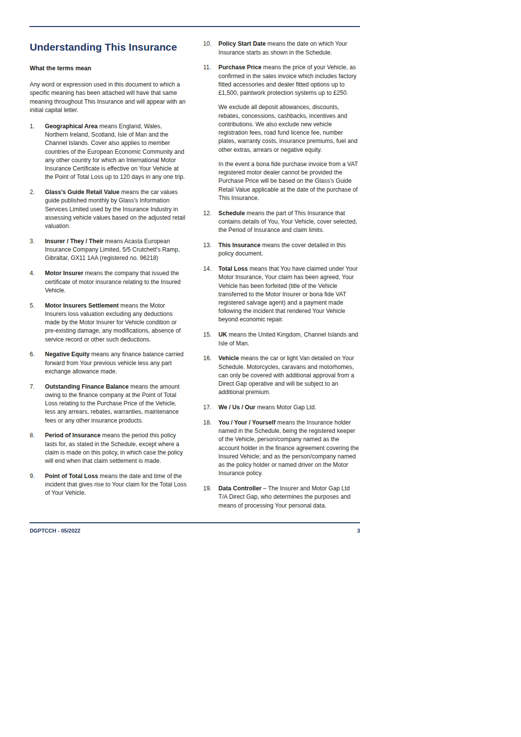Understanding This Insurance
What the terms mean
Any word or expression used in this document to which a specific meaning has been attached will have that same meaning throughout This Insurance and will appear with an initial capital letter.
Geographical Area means England, Wales, Northern Ireland, Scotland, Isle of Man and the Channel Islands. Cover also applies to member countries of the European Economic Community and any other country for which an International Motor Insurance Certificate is effective on Your Vehicle at the Point of Total Loss up to 120 days in any one trip.
Glass's Guide Retail Value means the car values guide published monthly by Glass's Information Services Limited used by the Insurance Industry in assessing vehicle values based on the adjusted retail valuation.
Insurer / They / Their means Acasta European Insurance Company Limited, 5/5 Crutchett's Ramp, Gibraltar, GX11 1AA (registered no. 96218)
Motor Insurer means the company that issued the certificate of motor insurance relating to the Insured Vehicle.
Motor Insurers Settlement means the Motor Insurers loss valuation excluding any deductions made by the Motor Insurer for Vehicle condition or pre-existing damage, any modifications, absence of service record or other such deductions.
Negative Equity means any finance balance carried forward from Your previous vehicle less any part exchange allowance made.
Outstanding Finance Balance means the amount owing to the finance company at the Point of Total Loss relating to the Purchase Price of the Vehicle, less any arrears, rebates, warranties, maintenance fees or any other insurance products.
Period of Insurance means the period this policy lasts for, as stated in the Schedule, except where a claim is made on this policy, in which case the policy will end when that claim settlement is made.
Point of Total Loss means the date and time of the incident that gives rise to Your claim for the Total Loss of Your Vehicle.
Policy Start Date means the date on which Your Insurance starts as shown in the Schedule.
Purchase Price means the price of your Vehicle, as confirmed in the sales invoice which includes factory fitted accessories and dealer fitted options up to £1,500, paintwork protection systems up to £250.
We exclude all deposit allowances, discounts, rebates, concessions, cashbacks, incentives and contributions. We also exclude new vehicle registration fees, road fund licence fee, number plates, warranty costs, insurance premiums, fuel and other extras, arrears or negative equity.
In the event a bona fide purchase invoice from a VAT registered motor dealer cannot be provided the Purchase Price will be based on the Glass's Guide Retail Value applicable at the date of the purchase of This Insurance.
Schedule means the part of This Insurance that contains details of You, Your Vehicle, cover selected, the Period of Insurance and claim limits.
This Insurance means the cover detailed in this policy document.
Total Loss means that You have claimed under Your Motor Insurance, Your claim has been agreed, Your Vehicle has been forfeited (title of the Vehicle transferred to the Motor Insurer or bona fide VAT registered salvage agent) and a payment made following the incident that rendered Your Vehicle beyond economic repair.
UK means the United Kingdom, Channel Islands and Isle of Man.
Vehicle means the car or light Van detailed on Your Schedule. Motorcycles, caravans and motorhomes, can only be covered with additional approval from a Direct Gap operative and will be subject to an additional premium.
We / Us / Our means Motor Gap Ltd.
You / Your / Yourself means the Insurance holder named in the Schedule, being the registered keeper of the Vehicle, person/company named as the account holder in the finance agreement covering the Insured Vehicle; and as the person/company named as the policy holder or named driver on the Motor Insurance policy.
Data Controller – The Insurer and Motor Gap Ltd T/A Direct Gap, who determines the purposes and means of processing Your personal data.
DGPTCCH - 05/2022 3